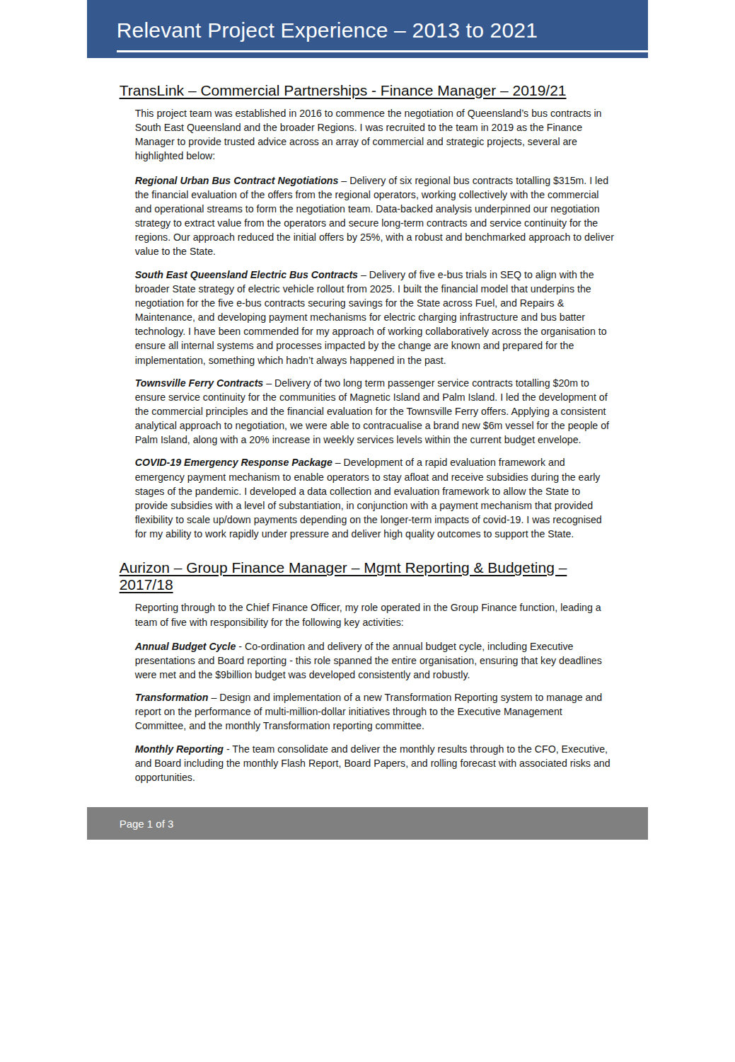Relevant Project Experience – 2013 to 2021
TransLink – Commercial Partnerships - Finance Manager – 2019/21
This project team was established in 2016 to commence the negotiation of Queensland’s bus contracts in South East Queensland and the broader Regions. I was recruited to the team in 2019 as the Finance Manager to provide trusted advice across an array of commercial and strategic projects, several are highlighted below:
Regional Urban Bus Contract Negotiations – Delivery of six regional bus contracts totalling $315m. I led the financial evaluation of the offers from the regional operators, working collectively with the commercial and operational streams to form the negotiation team. Data-backed analysis underpinned our negotiation strategy to extract value from the operators and secure long-term contracts and service continuity for the regions. Our approach reduced the initial offers by 25%, with a robust and benchmarked approach to deliver value to the State.
South East Queensland Electric Bus Contracts – Delivery of five e-bus trials in SEQ to align with the broader State strategy of electric vehicle rollout from 2025. I built the financial model that underpins the negotiation for the five e-bus contracts securing savings for the State across Fuel, and Repairs & Maintenance, and developing payment mechanisms for electric charging infrastructure and bus batter technology. I have been commended for my approach of working collaboratively across the organisation to ensure all internal systems and processes impacted by the change are known and prepared for the implementation, something which hadn’t always happened in the past.
Townsville Ferry Contracts – Delivery of two long term passenger service contracts totalling $20m to ensure service continuity for the communities of Magnetic Island and Palm Island. I led the development of the commercial principles and the financial evaluation for the Townsville Ferry offers. Applying a consistent analytical approach to negotiation, we were able to contracualise a brand new $6m vessel for the people of Palm Island, along with a 20% increase in weekly services levels within the current budget envelope.
COVID-19 Emergency Response Package – Development of a rapid evaluation framework and emergency payment mechanism to enable operators to stay afloat and receive subsidies during the early stages of the pandemic. I developed a data collection and evaluation framework to allow the State to provide subsidies with a level of substantiation, in conjunction with a payment mechanism that provided flexibility to scale up/down payments depending on the longer-term impacts of covid-19. I was recognised for my ability to work rapidly under pressure and deliver high quality outcomes to support the State.
Aurizon – Group Finance Manager – Mgmt Reporting & Budgeting – 2017/18
Reporting through to the Chief Finance Officer, my role operated in the Group Finance function, leading a team of five with responsibility for the following key activities:
Annual Budget Cycle - Co-ordination and delivery of the annual budget cycle, including Executive presentations and Board reporting - this role spanned the entire organisation, ensuring that key deadlines were met and the $9billion budget was developed consistently and robustly.
Transformation – Design and implementation of a new Transformation Reporting system to manage and report on the performance of multi-million-dollar initiatives through to the Executive Management Committee, and the monthly Transformation reporting committee.
Monthly Reporting - The team consolidate and deliver the monthly results through to the CFO, Executive, and Board including the monthly Flash Report, Board Papers, and rolling forecast with associated risks and opportunities.
Page 1 of 3